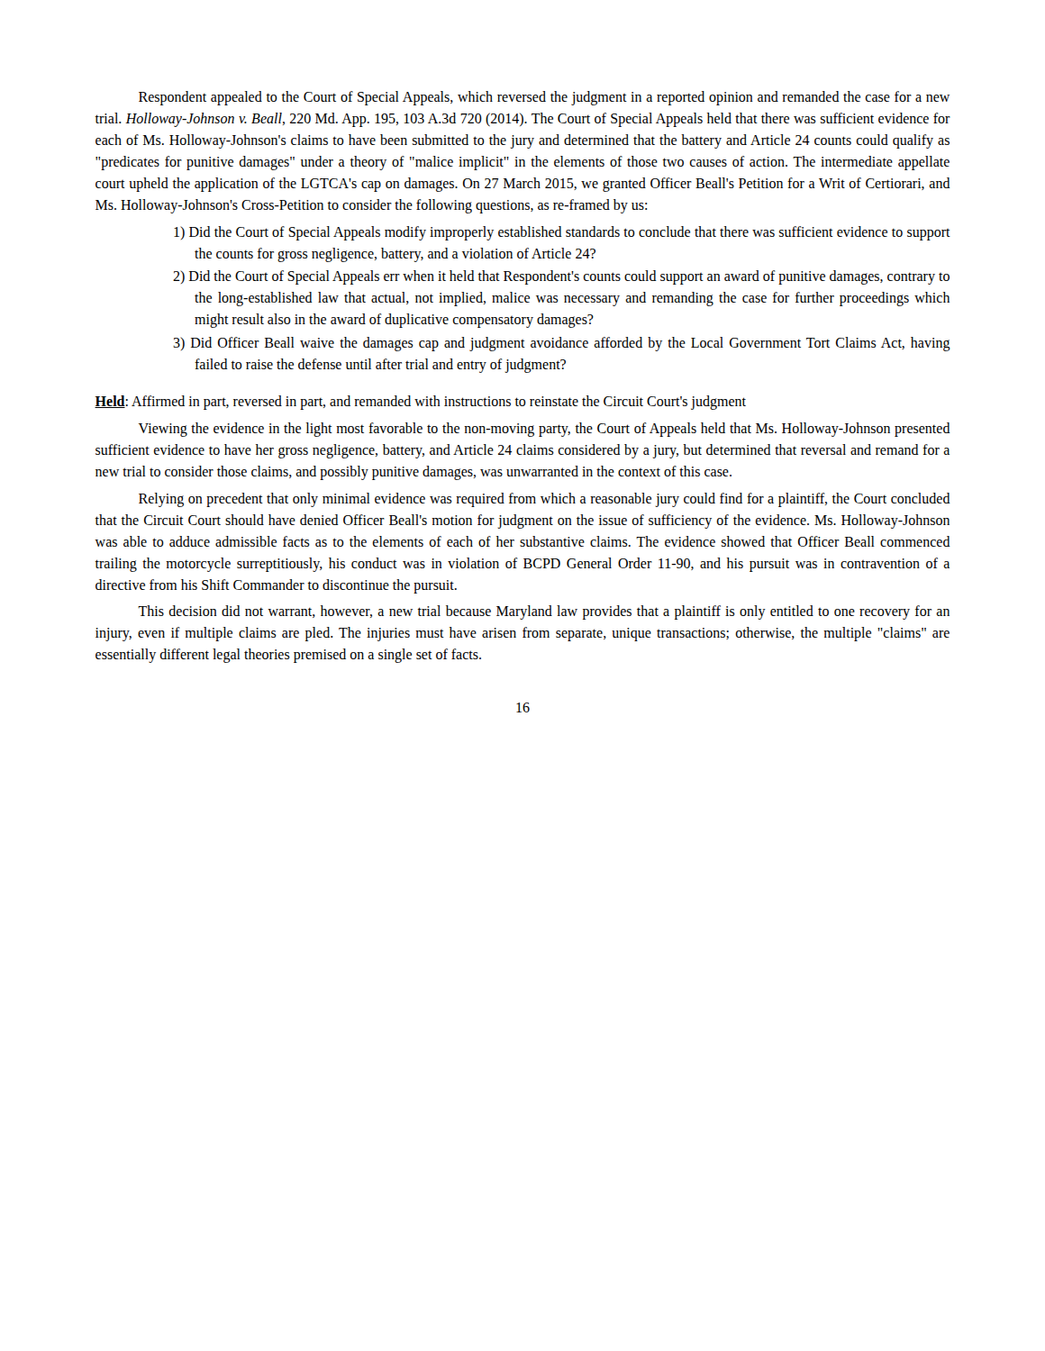Respondent appealed to the Court of Special Appeals, which reversed the judgment in a reported opinion and remanded the case for a new trial. Holloway-Johnson v. Beall, 220 Md. App. 195, 103 A.3d 720 (2014). The Court of Special Appeals held that there was sufficient evidence for each of Ms. Holloway-Johnson's claims to have been submitted to the jury and determined that the battery and Article 24 counts could qualify as "predicates for punitive damages" under a theory of "malice implicit" in the elements of those two causes of action. The intermediate appellate court upheld the application of the LGTCA's cap on damages. On 27 March 2015, we granted Officer Beall's Petition for a Writ of Certiorari, and Ms. Holloway-Johnson's Cross-Petition to consider the following questions, as re-framed by us:
1) Did the Court of Special Appeals modify improperly established standards to conclude that there was sufficient evidence to support the counts for gross negligence, battery, and a violation of Article 24?
2) Did the Court of Special Appeals err when it held that Respondent's counts could support an award of punitive damages, contrary to the long-established law that actual, not implied, malice was necessary and remanding the case for further proceedings which might result also in the award of duplicative compensatory damages?
3) Did Officer Beall waive the damages cap and judgment avoidance afforded by the Local Government Tort Claims Act, having failed to raise the defense until after trial and entry of judgment?
Held: Affirmed in part, reversed in part, and remanded with instructions to reinstate the Circuit Court's judgment
Viewing the evidence in the light most favorable to the non-moving party, the Court of Appeals held that Ms. Holloway-Johnson presented sufficient evidence to have her gross negligence, battery, and Article 24 claims considered by a jury, but determined that reversal and remand for a new trial to consider those claims, and possibly punitive damages, was unwarranted in the context of this case.
Relying on precedent that only minimal evidence was required from which a reasonable jury could find for a plaintiff, the Court concluded that the Circuit Court should have denied Officer Beall's motion for judgment on the issue of sufficiency of the evidence. Ms. Holloway-Johnson was able to adduce admissible facts as to the elements of each of her substantive claims. The evidence showed that Officer Beall commenced trailing the motorcycle surreptitiously, his conduct was in violation of BCPD General Order 11-90, and his pursuit was in contravention of a directive from his Shift Commander to discontinue the pursuit.
This decision did not warrant, however, a new trial because Maryland law provides that a plaintiff is only entitled to one recovery for an injury, even if multiple claims are pled. The injuries must have arisen from separate, unique transactions; otherwise, the multiple "claims" are essentially different legal theories premised on a single set of facts.
16